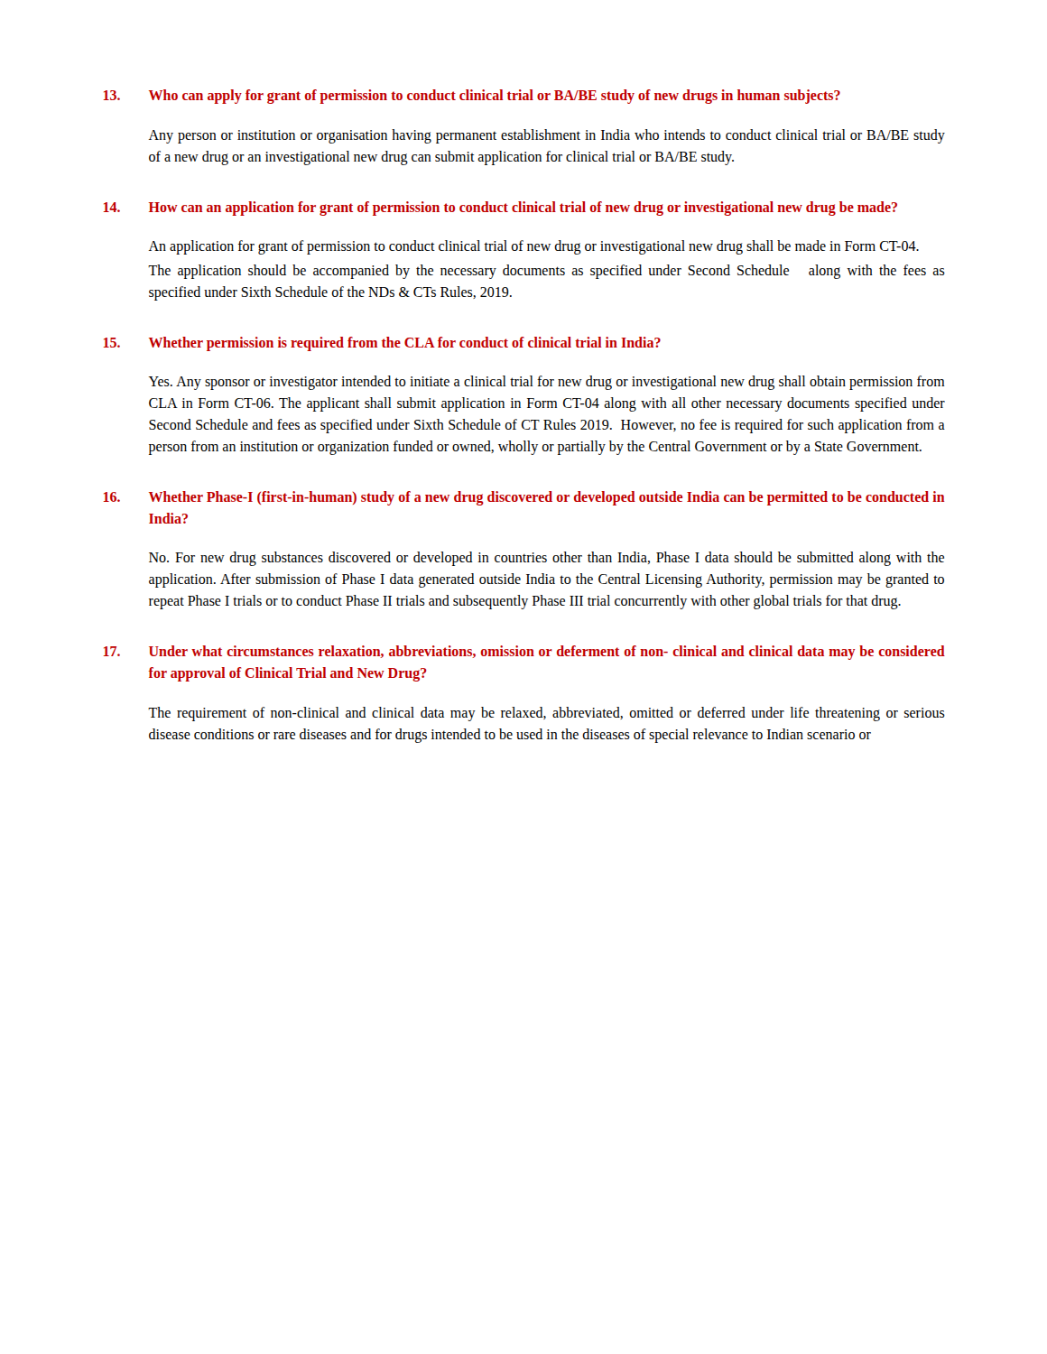13.
Who can apply for grant of permission to conduct clinical trial or BA/BE study of new drugs in human subjects?
Any person or institution or organisation having permanent establishment in India who intends to conduct clinical trial or BA/BE study of a new drug or an investigational new drug can submit application for clinical trial or BA/BE study.
14.
How can an application for grant of permission to conduct clinical trial of new drug or investigational new drug be made?
An application for grant of permission to conduct clinical trial of new drug or investigational new drug shall be made in Form CT-04.
The application should be accompanied by the necessary documents as specified under Second Schedule along with the fees as specified under Sixth Schedule of the NDs & CTs Rules, 2019.
15.
Whether permission is required from the CLA for conduct of clinical trial in India?
Yes. Any sponsor or investigator intended to initiate a clinical trial for new drug or investigational new drug shall obtain permission from CLA in Form CT-06. The applicant shall submit application in Form CT-04 along with all other necessary documents specified under Second Schedule and fees as specified under Sixth Schedule of CT Rules 2019. However, no fee is required for such application from a person from an institution or organization funded or owned, wholly or partially by the Central Government or by a State Government.
16.
Whether Phase-I (first-in-human) study of a new drug discovered or developed outside India can be permitted to be conducted in India?
No. For new drug substances discovered or developed in countries other than India, Phase I data should be submitted along with the application. After submission of Phase I data generated outside India to the Central Licensing Authority, permission may be granted to repeat Phase I trials or to conduct Phase II trials and subsequently Phase III trial concurrently with other global trials for that drug.
17.
Under what circumstances relaxation, abbreviations, omission or deferment of non- clinical and clinical data may be considered for approval of Clinical Trial and New Drug?
The requirement of non-clinical and clinical data may be relaxed, abbreviated, omitted or deferred under life threatening or serious disease conditions or rare diseases and for drugs intended to be used in the diseases of special relevance to Indian scenario or